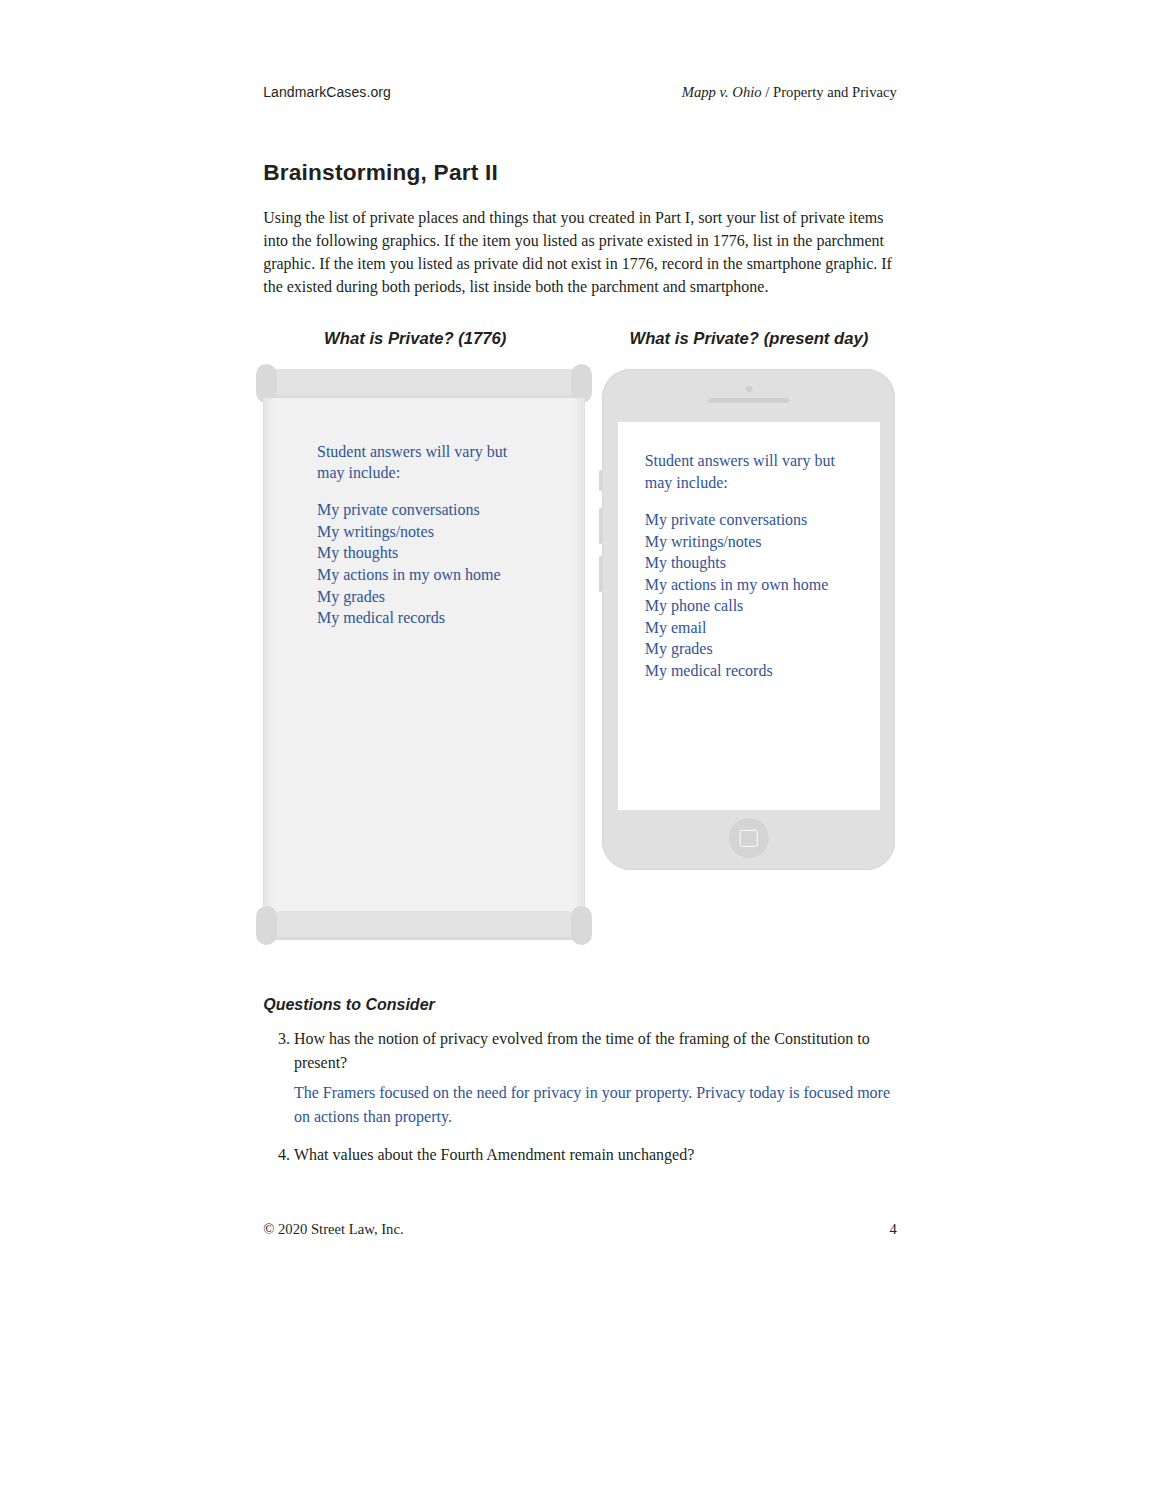LandmarkCases.org
Mapp v. Ohio / Property and Privacy
Brainstorming, Part II
Using the list of private places and things that you created in Part I, sort your list of private items into the following graphics. If the item you listed as private existed in 1776, list in the parchment graphic. If the item you listed as private did not exist in 1776, record in the smartphone graphic. If the existed during both periods, list inside both the parchment and smartphone.
What is Private? (1776)
Student answers will vary but may include:
My private conversations
My writings/notes
My thoughts
My actions in my own home
My grades
My medical records
What is Private? (present day)
Student answers will vary but may include:
My private conversations
My writings/notes
My thoughts
My actions in my own home
My phone calls
My email
My grades
My medical records
Questions to Consider
How has the notion of privacy evolved from the time of the framing of the Constitution to present?
The Framers focused on the need for privacy in your property. Privacy today is focused more on actions than property.
What values about the Fourth Amendment remain unchanged?
© 2020 Street Law, Inc.
4